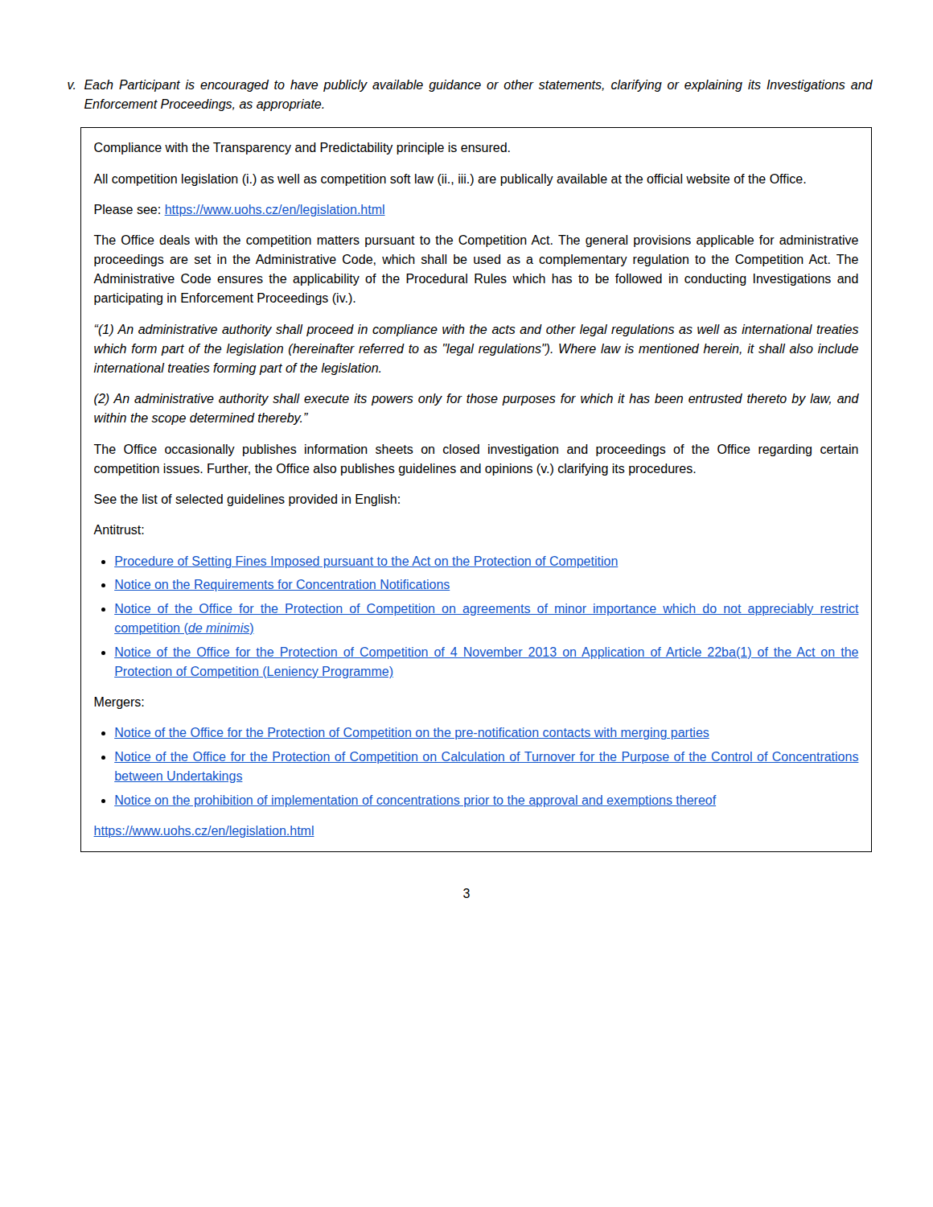v. Each Participant is encouraged to have publicly available guidance or other statements, clarifying or explaining its Investigations and Enforcement Proceedings, as appropriate.
Compliance with the Transparency and Predictability principle is ensured.
All competition legislation (i.) as well as competition soft law (ii., iii.) are publically available at the official website of the Office.
Please see: https://www.uohs.cz/en/legislation.html
The Office deals with the competition matters pursuant to the Competition Act. The general provisions applicable for administrative proceedings are set in the Administrative Code, which shall be used as a complementary regulation to the Competition Act. The Administrative Code ensures the applicability of the Procedural Rules which has to be followed in conducting Investigations and participating in Enforcement Proceedings (iv.).
“(1) An administrative authority shall proceed in compliance with the acts and other legal regulations as well as international treaties which form part of the legislation (hereinafter referred to as "legal regulations"). Where law is mentioned herein, it shall also include international treaties forming part of the legislation.
(2) An administrative authority shall execute its powers only for those purposes for which it has been entrusted thereto by law, and within the scope determined thereby.”
The Office occasionally publishes information sheets on closed investigation and proceedings of the Office regarding certain competition issues. Further, the Office also publishes guidelines and opinions (v.) clarifying its procedures.
See the list of selected guidelines provided in English:
Antitrust:
Procedure of Setting Fines Imposed pursuant to the Act on the Protection of Competition
Notice on the Requirements for Concentration Notifications
Notice of the Office for the Protection of Competition on agreements of minor importance which do not appreciably restrict competition (de minimis)
Notice of the Office for the Protection of Competition of 4 November 2013 on Application of Article 22ba(1) of the Act on the Protection of Competition (Leniency Programme)
Mergers:
Notice of the Office for the Protection of Competition on the pre-notification contacts with merging parties
Notice of the Office for the Protection of Competition on Calculation of Turnover for the Purpose of the Control of Concentrations between Undertakings
Notice on the prohibition of implementation of concentrations prior to the approval and exemptions thereof
https://www.uohs.cz/en/legislation.html
3